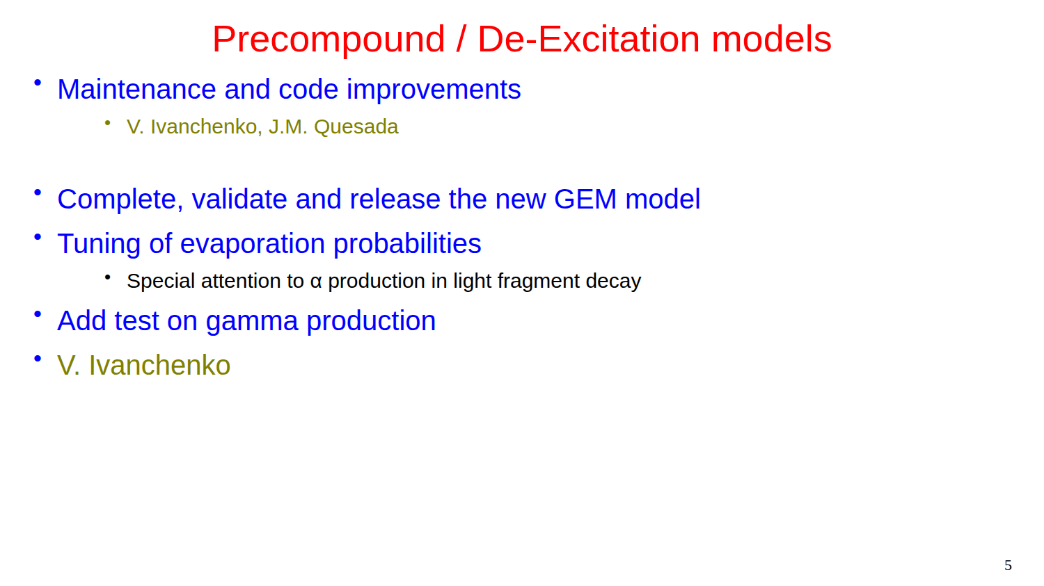Precompound / De-Excitation models
Maintenance and code improvements
V. Ivanchenko, J.M. Quesada
Complete, validate and release the new GEM model
Tuning of evaporation probabilities
Special attention to α production in light fragment decay
Add test on gamma production
V. Ivanchenko
5